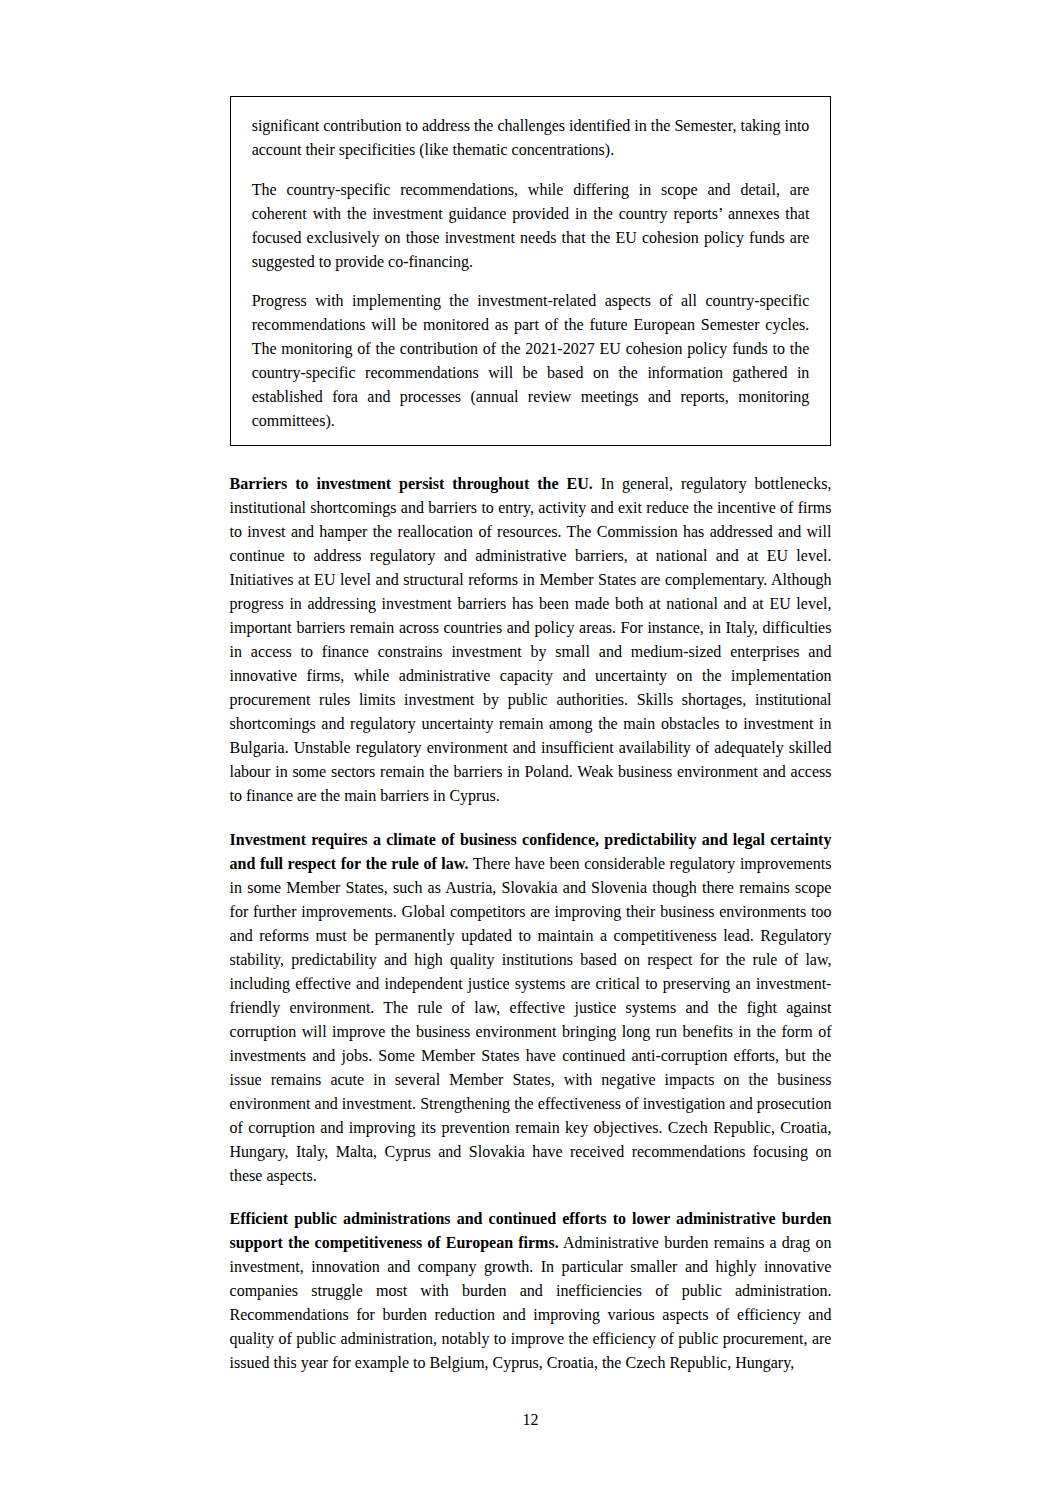significant contribution to address the challenges identified in the Semester, taking into account their specificities (like thematic concentrations).
The country-specific recommendations, while differing in scope and detail, are coherent with the investment guidance provided in the country reports’ annexes that focused exclusively on those investment needs that the EU cohesion policy funds are suggested to provide co-financing.
Progress with implementing the investment-related aspects of all country-specific recommendations will be monitored as part of the future European Semester cycles. The monitoring of the contribution of the 2021-2027 EU cohesion policy funds to the country-specific recommendations will be based on the information gathered in established fora and processes (annual review meetings and reports, monitoring committees).
Barriers to investment persist throughout the EU. In general, regulatory bottlenecks, institutional shortcomings and barriers to entry, activity and exit reduce the incentive of firms to invest and hamper the reallocation of resources. The Commission has addressed and will continue to address regulatory and administrative barriers, at national and at EU level. Initiatives at EU level and structural reforms in Member States are complementary. Although progress in addressing investment barriers has been made both at national and at EU level, important barriers remain across countries and policy areas. For instance, in Italy, difficulties in access to finance constrains investment by small and medium-sized enterprises and innovative firms, while administrative capacity and uncertainty on the implementation procurement rules limits investment by public authorities. Skills shortages, institutional shortcomings and regulatory uncertainty remain among the main obstacles to investment in Bulgaria. Unstable regulatory environment and insufficient availability of adequately skilled labour in some sectors remain the barriers in Poland. Weak business environment and access to finance are the main barriers in Cyprus.
Investment requires a climate of business confidence, predictability and legal certainty and full respect for the rule of law. There have been considerable regulatory improvements in some Member States, such as Austria, Slovakia and Slovenia though there remains scope for further improvements. Global competitors are improving their business environments too and reforms must be permanently updated to maintain a competitiveness lead. Regulatory stability, predictability and high quality institutions based on respect for the rule of law, including effective and independent justice systems are critical to preserving an investment-friendly environment. The rule of law, effective justice systems and the fight against corruption will improve the business environment bringing long run benefits in the form of investments and jobs. Some Member States have continued anti-corruption efforts, but the issue remains acute in several Member States, with negative impacts on the business environment and investment. Strengthening the effectiveness of investigation and prosecution of corruption and improving its prevention remain key objectives. Czech Republic, Croatia, Hungary, Italy, Malta, Cyprus and Slovakia have received recommendations focusing on these aspects.
Efficient public administrations and continued efforts to lower administrative burden support the competitiveness of European firms. Administrative burden remains a drag on investment, innovation and company growth. In particular smaller and highly innovative companies struggle most with burden and inefficiencies of public administration. Recommendations for burden reduction and improving various aspects of efficiency and quality of public administration, notably to improve the efficiency of public procurement, are issued this year for example to Belgium, Cyprus, Croatia, the Czech Republic, Hungary,
12